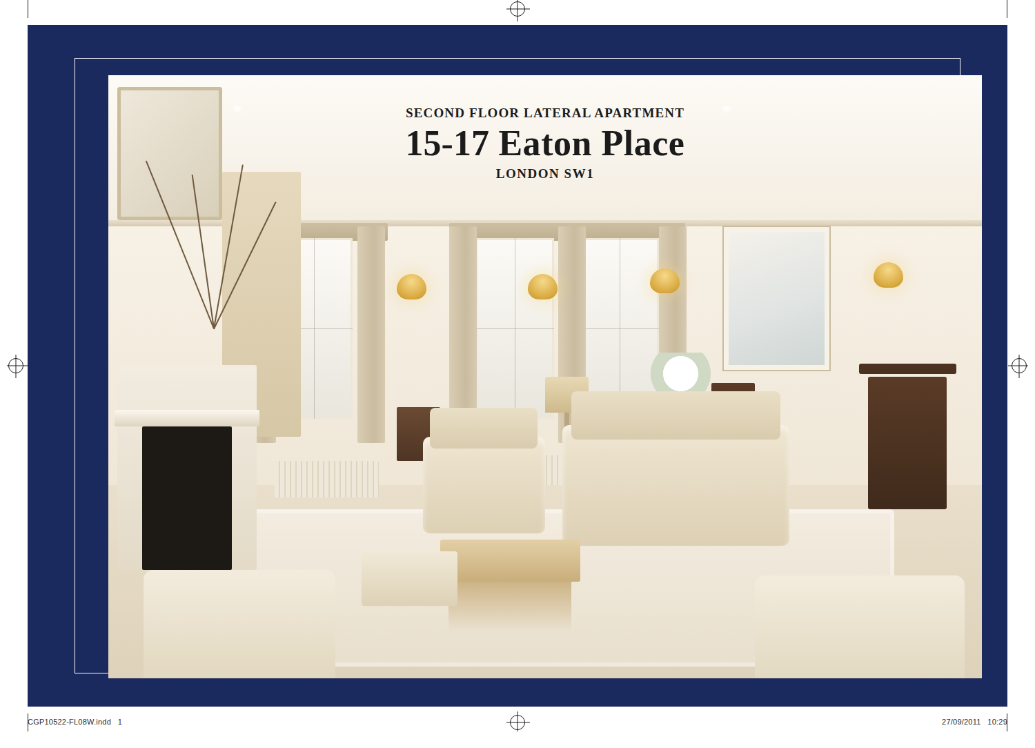SECOND FLOOR LATERAL APARTMENT
15-17 Eaton Place
LONDON SW1
CGP10522-FL08W.indd 1 27/09/2011 10:29